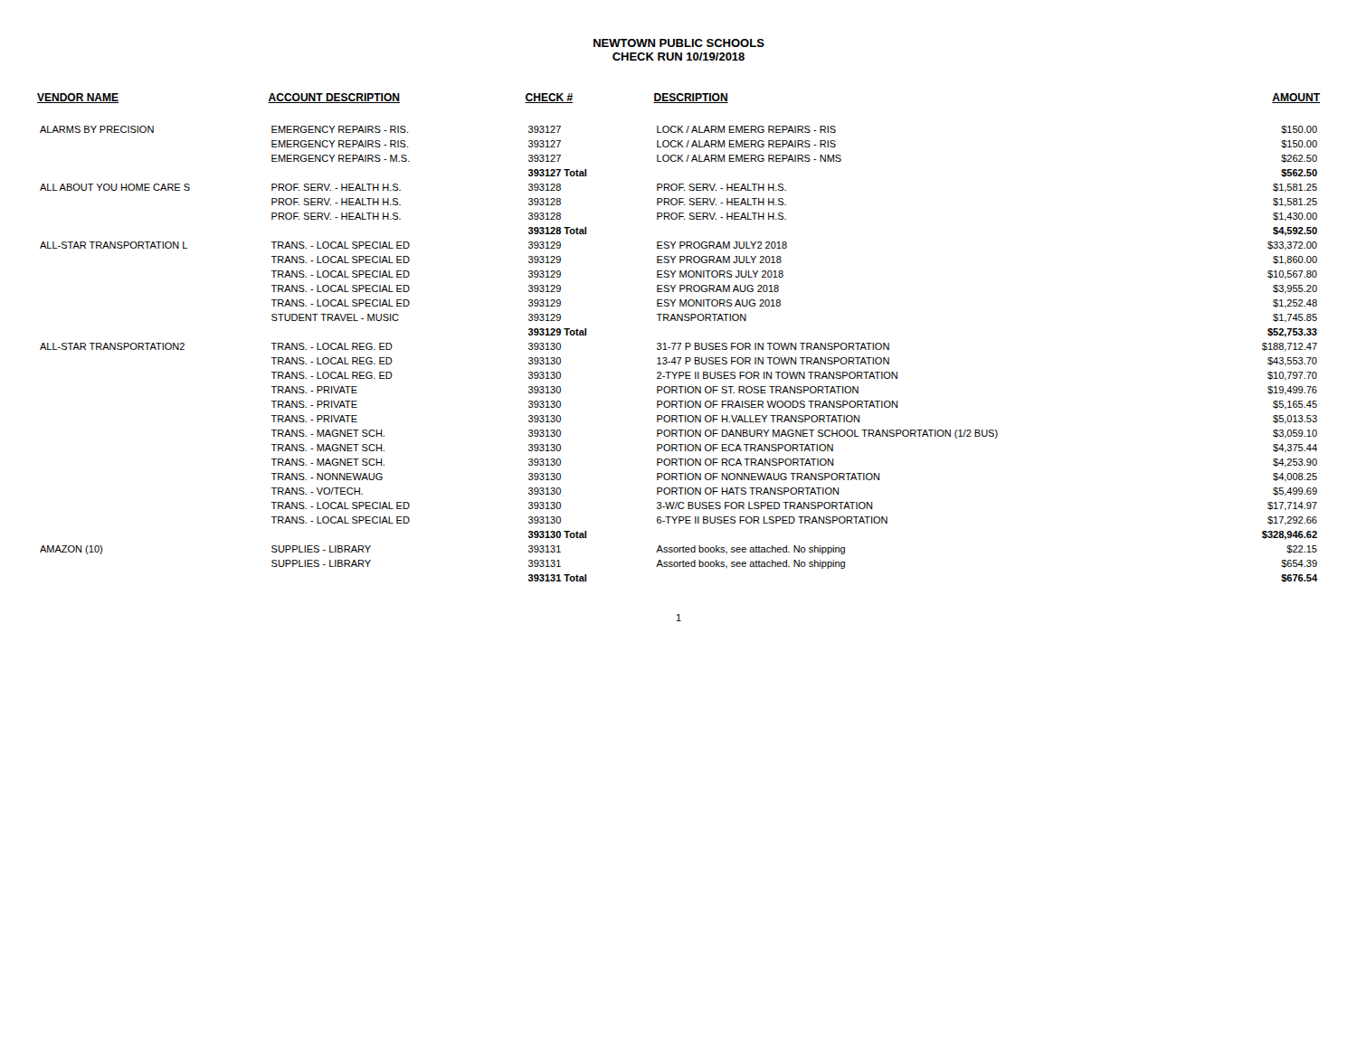NEWTOWN PUBLIC SCHOOLS
CHECK RUN 10/19/2018
| VENDOR NAME | ACCOUNT DESCRIPTION | CHECK # | DESCRIPTION | AMOUNT |
| --- | --- | --- | --- | --- |
| ALARMS BY PRECISION | EMERGENCY REPAIRS - RIS. | 393127 | LOCK / ALARM EMERG REPAIRS - RIS | $150.00 |
| | EMERGENCY REPAIRS - RIS. | 393127 | LOCK / ALARM EMERG REPAIRS - RIS | $150.00 |
| | EMERGENCY REPAIRS - M.S. | 393127 | LOCK / ALARM EMERG REPAIRS - NMS | $262.50 |
| | | 393127 Total | | $562.50 |
| ALL ABOUT YOU HOME CARE S | PROF. SERV. - HEALTH H.S. | 393128 | PROF. SERV. - HEALTH H.S. | $1,581.25 |
| | PROF. SERV. - HEALTH H.S. | 393128 | PROF. SERV. - HEALTH H.S. | $1,581.25 |
| | PROF. SERV. - HEALTH H.S. | 393128 | PROF. SERV. - HEALTH H.S. | $1,430.00 |
| | | 393128 Total | | $4,592.50 |
| ALL-STAR TRANSPORTATION L | TRANS. - LOCAL SPECIAL ED | 393129 | ESY PROGRAM JULY2 2018 | $33,372.00 |
| | TRANS. - LOCAL SPECIAL ED | 393129 | ESY PROGRAM JULY 2018 | $1,860.00 |
| | TRANS. - LOCAL SPECIAL ED | 393129 | ESY MONITORS JULY 2018 | $10,567.80 |
| | TRANS. - LOCAL SPECIAL ED | 393129 | ESY PROGRAM AUG 2018 | $3,955.20 |
| | TRANS. - LOCAL SPECIAL ED | 393129 | ESY MONITORS AUG 2018 | $1,252.48 |
| | STUDENT TRAVEL - MUSIC | 393129 | TRANSPORTATION | $1,745.85 |
| | | 393129 Total | | $52,753.33 |
| ALL-STAR TRANSPORTATION2 | TRANS. - LOCAL REG. ED | 393130 | 31-77 P BUSES FOR IN TOWN TRANSPORTATION | $188,712.47 |
| | TRANS. - LOCAL REG. ED | 393130 | 13-47 P BUSES FOR IN TOWN TRANSPORTATION | $43,553.70 |
| | TRANS. - LOCAL REG. ED | 393130 | 2-TYPE II BUSES FOR IN TOWN TRANSPORTATION | $10,797.70 |
| | TRANS. - PRIVATE | 393130 | PORTION OF ST. ROSE TRANSPORTATION | $19,499.76 |
| | TRANS. - PRIVATE | 393130 | PORTION OF FRAISER WOODS TRANSPORTATION | $5,165.45 |
| | TRANS. - PRIVATE | 393130 | PORTION OF H.VALLEY TRANSPORTATION | $5,013.53 |
| | TRANS. - MAGNET SCH. | 393130 | PORTION OF DANBURY MAGNET SCHOOL TRANSPORTATION (1/2 BUS) | $3,059.10 |
| | TRANS. - MAGNET SCH. | 393130 | PORTION OF ECA TRANSPORTATION | $4,375.44 |
| | TRANS. - MAGNET SCH. | 393130 | PORTION OF RCA TRANSPORTATION | $4,253.90 |
| | TRANS. - NONNEWAUG | 393130 | PORTION OF NONNEWAUG TRANSPORTATION | $4,008.25 |
| | TRANS. - VO/TECH. | 393130 | PORTION OF HATS TRANSPORTATION | $5,499.69 |
| | TRANS. - LOCAL SPECIAL ED | 393130 | 3-W/C BUSES FOR LSPED TRANSPORTATION | $17,714.97 |
| | TRANS. - LOCAL SPECIAL ED | 393130 | 6-TYPE II BUSES FOR LSPED TRANSPORTATION | $17,292.66 |
| | | 393130 Total | | $328,946.62 |
| AMAZON (10) | SUPPLIES - LIBRARY | 393131 | Assorted books, see attached. No shipping | $22.15 |
| | SUPPLIES - LIBRARY | 393131 | Assorted books, see attached. No shipping | $654.39 |
| | | 393131 Total | | $676.54 |
1